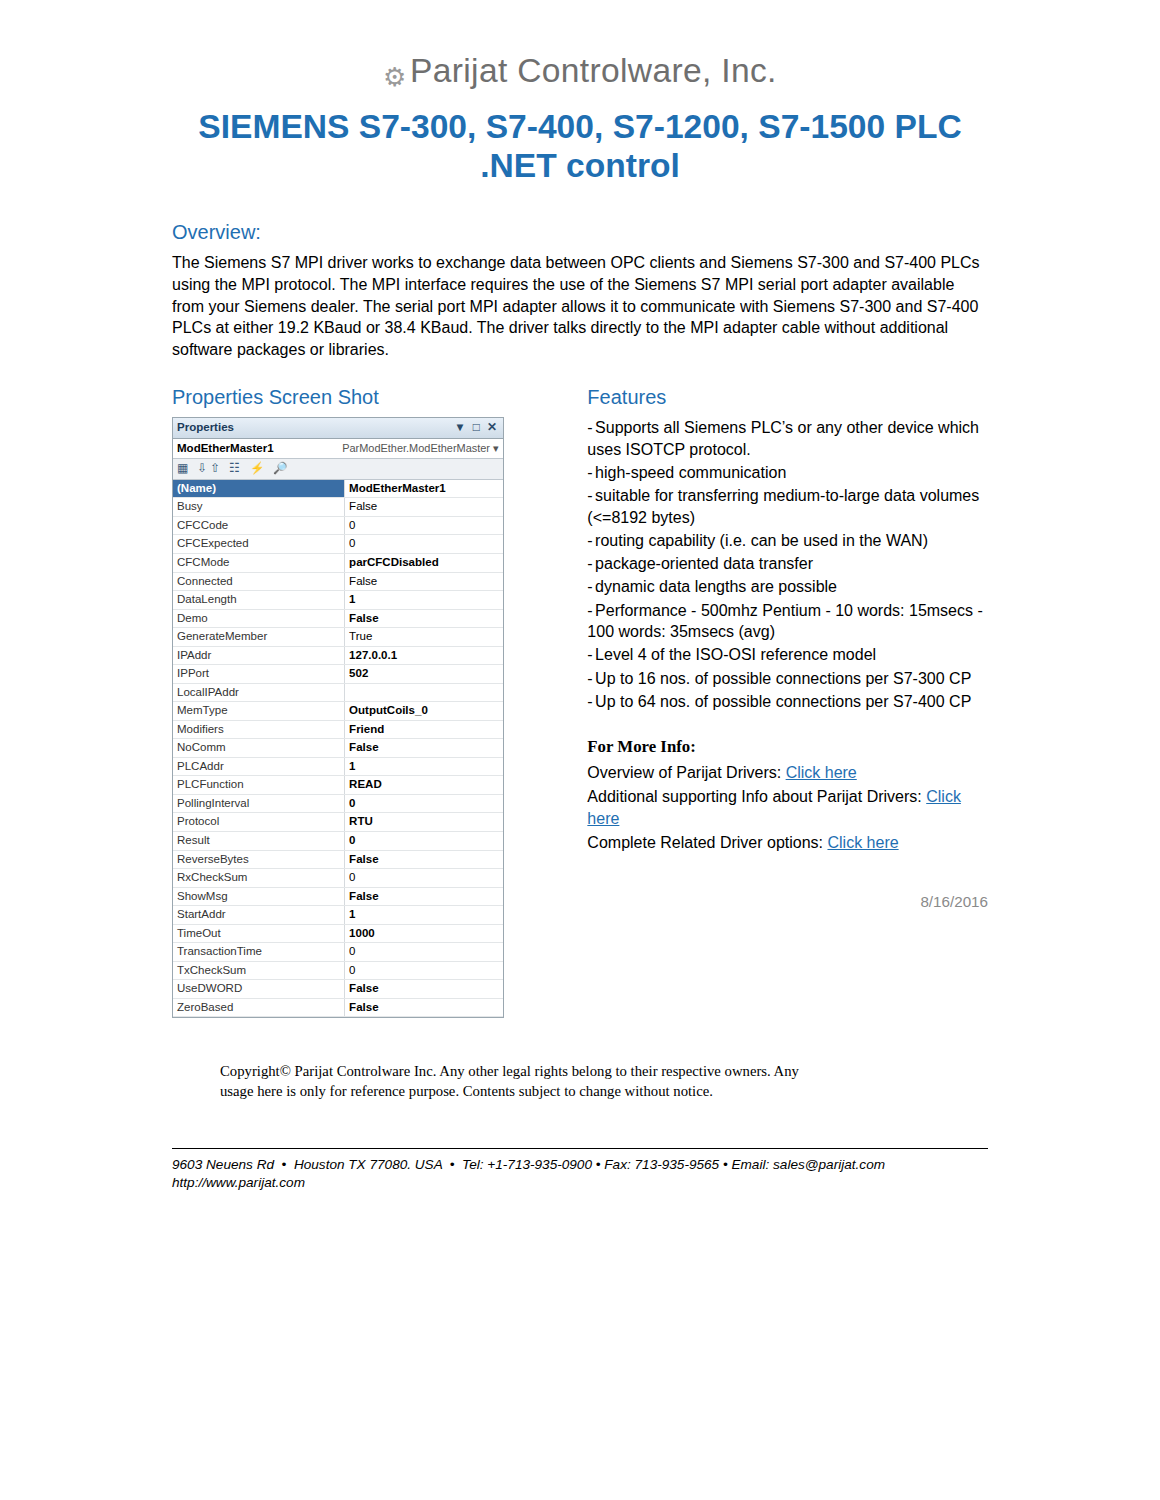⚙Parijat Controlware, Inc.
SIEMENS S7-300, S7-400, S7-1200, S7-1500 PLC
.NET control
Overview:
The Siemens S7 MPI driver works to exchange data between OPC clients and Siemens S7-300 and S7-400 PLCs using the MPI protocol. The MPI interface requires the use of the Siemens S7 MPI serial port adapter available from your Siemens dealer. The serial port MPI adapter allows it to communicate with Siemens S7-300 and S7-400 PLCs at either 19.2 KBaud or 38.4 KBaud. The driver talks directly to the MPI adapter cable without additional software packages or libraries.
Properties Screen Shot
Properties ▼ □ ✕
ModEtherMaster1 ParModEther.ModEtherMaster ▾
▦ ⇩⇧ ☷ ⚡ 🔎
| (Name) | ModEtherMaster1 |
| Busy | False |
| CFCCode | 0 |
| CFCExpected | 0 |
| CFCMode | parCFCDisabled |
| Connected | False |
| DataLength | 1 |
| Demo | False |
| GenerateMember | True |
| IPAddr | 127.0.0.1 |
| IPPort | 502 |
| LocalIPAddr | |
| MemType | OutputCoils_0 |
| Modifiers | Friend |
| NoComm | False |
| PLCAddr | 1 |
| PLCFunction | READ |
| PollingInterval | 0 |
| Protocol | RTU |
| Result | 0 |
| ReverseBytes | False |
| RxCheckSum | 0 |
| ShowMsg | False |
| StartAddr | 1 |
| TimeOut | 1000 |
| TransactionTime | 0 |
| TxCheckSum | 0 |
| UseDWORD | False |
| ZeroBased | False |
Features
Supports all Siemens PLC’s or any other device which uses ISOTCP protocol.
high-speed communication
suitable for transferring medium-to-large data volumes (<=8192 bytes)
routing capability (i.e. can be used in the WAN)
package-oriented data transfer
dynamic data lengths are possible
Performance - 500mhz Pentium - 10 words: 15msecs - 100 words: 35msecs (avg)
Level 4 of the ISO-OSI reference model
Up to 16 nos. of possible connections per S7-300 CP
Up to 64 nos. of possible connections per S7-400 CP
For More Info:
Overview of Parijat Drivers: Click here
Additional supporting Info about Parijat Drivers: Click here
Complete Related Driver options: Click here
8/16/2016
Copyright© Parijat Controlware Inc. Any other legal rights belong to their respective owners. Any usage here is only for reference purpose. Contents subject to change without notice.
9603 Neuens Rd • Houston TX 77080. USA • Tel: +1-713-935-0900 • Fax: 713-935-9565 • Email: sales@parijat.com
http://www.parijat.com